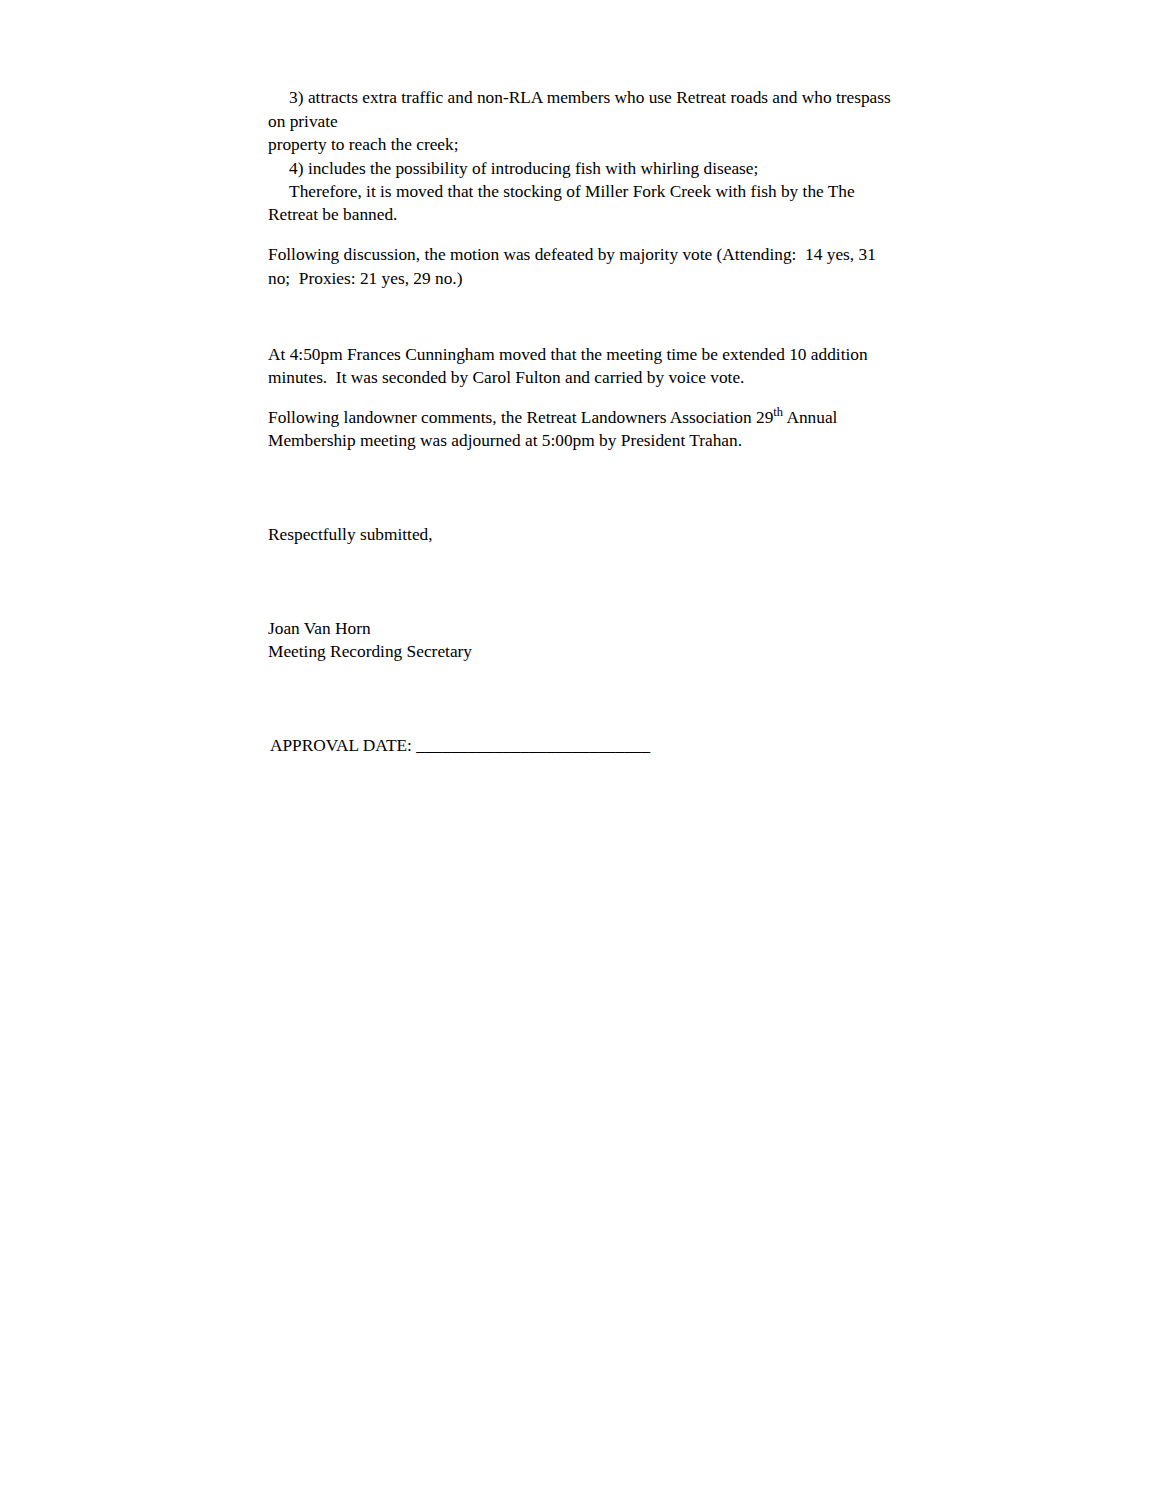3) attracts extra traffic and non-RLA members who use Retreat roads and who trespass on private
property to reach the creek;
4) includes the possibility of introducing fish with whirling disease;
Therefore, it is moved that the stocking of Miller Fork Creek with fish by the The Retreat be banned.
Following discussion, the motion was defeated by majority vote (Attending: 14 yes, 31 no; Proxies: 21 yes, 29 no.)
At 4:50pm Frances Cunningham moved that the meeting time be extended 10 addition minutes. It was seconded by Carol Fulton and carried by voice vote.
Following landowner comments, the Retreat Landowners Association 29th Annual Membership meeting was adjourned at 5:00pm by President Trahan.
Respectfully submitted,
Joan Van Horn
Meeting Recording Secretary
APPROVAL DATE: ___________________________